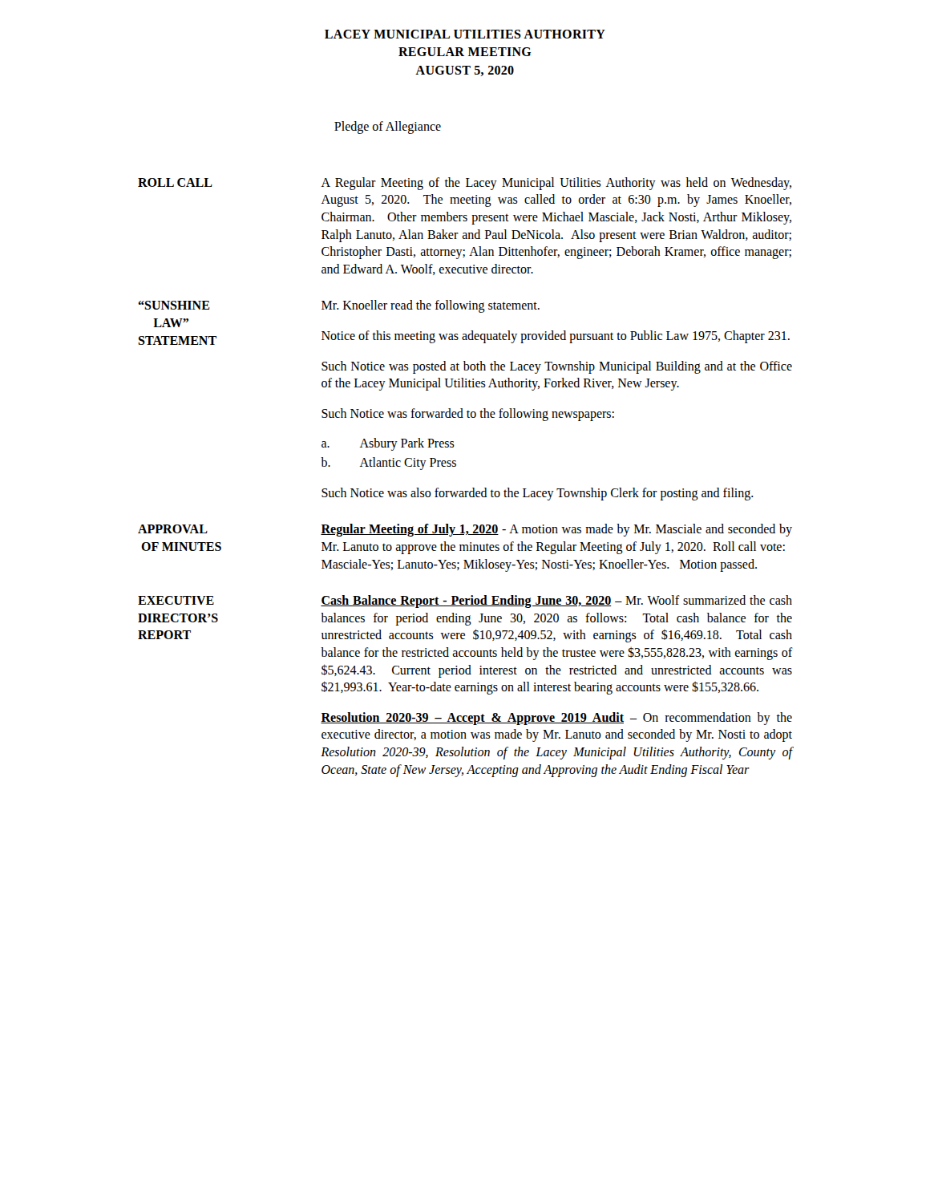LACEY MUNICIPAL UTILITIES AUTHORITY
REGULAR MEETING
AUGUST 5, 2020
Pledge of Allegiance
ROLL CALL
A Regular Meeting of the Lacey Municipal Utilities Authority was held on Wednesday, August 5, 2020. The meeting was called to order at 6:30 p.m. by James Knoeller, Chairman. Other members present were Michael Masciale, Jack Nosti, Arthur Miklosey, Ralph Lanuto, Alan Baker and Paul DeNicola. Also present were Brian Waldron, auditor; Christopher Dasti, attorney; Alan Dittenhofer, engineer; Deborah Kramer, office manager; and Edward A. Woolf, executive director.
“SUNSHINE LAW” STATEMENT
Mr. Knoeller read the following statement.
Notice of this meeting was adequately provided pursuant to Public Law 1975, Chapter 231.
Such Notice was posted at both the Lacey Township Municipal Building and at the Office of the Lacey Municipal Utilities Authority, Forked River, New Jersey.
Such Notice was forwarded to the following newspapers:
a. Asbury Park Press
b. Atlantic City Press
Such Notice was also forwarded to the Lacey Township Clerk for posting and filing.
APPROVAL OF MINUTES
Regular Meeting of July 1, 2020 - A motion was made by Mr. Masciale and seconded by Mr. Lanuto to approve the minutes of the Regular Meeting of July 1, 2020. Roll call vote: Masciale-Yes; Lanuto-Yes; Miklosey-Yes; Nosti-Yes; Knoeller-Yes. Motion passed.
EXECUTIVE DIRECTOR’S REPORT
Cash Balance Report - Period Ending June 30, 2020 – Mr. Woolf summarized the cash balances for period ending June 30, 2020 as follows: Total cash balance for the unrestricted accounts were $10,972,409.52, with earnings of $16,469.18. Total cash balance for the restricted accounts held by the trustee were $3,555,828.23, with earnings of $5,624.43. Current period interest on the restricted and unrestricted accounts was $21,993.61. Year-to-date earnings on all interest bearing accounts were $155,328.66.
Resolution 2020-39 – Accept & Approve 2019 Audit – On recommendation by the executive director, a motion was made by Mr. Lanuto and seconded by Mr. Nosti to adopt Resolution 2020-39, Resolution of the Lacey Municipal Utilities Authority, County of Ocean, State of New Jersey, Accepting and Approving the Audit Ending Fiscal Year